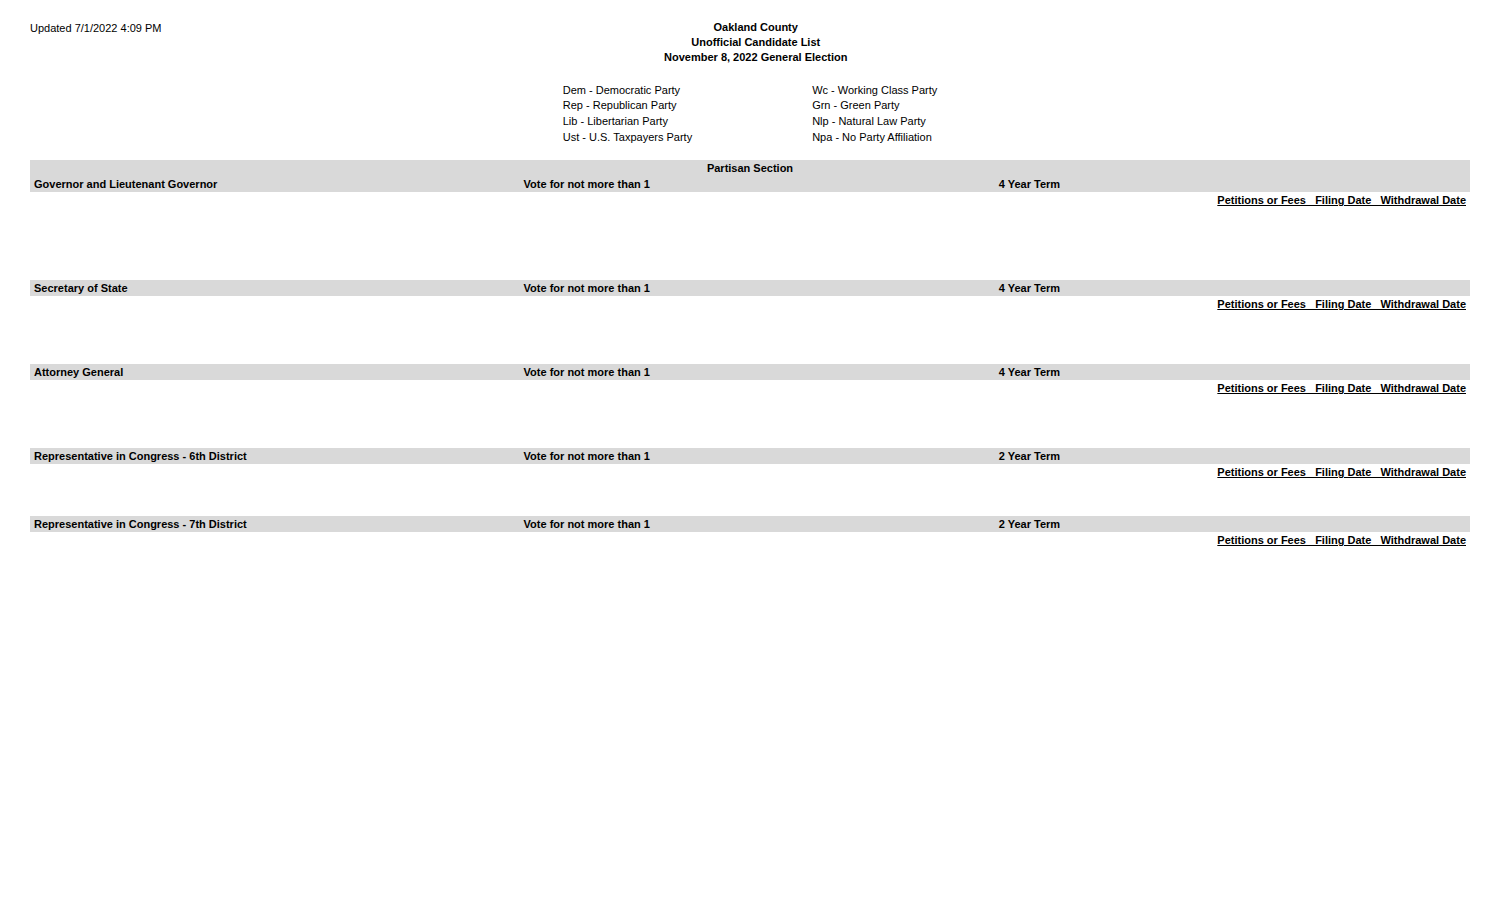Updated 7/1/2022 4:09 PM
Oakland County
Unofficial Candidate List
November 8, 2022 General Election
Dem - Democratic Party
Rep - Republican Party
Lib - Libertarian Party
Ust - U.S. Taxpayers Party
Wc - Working Class Party
Grn - Green Party
Nlp - Natural Law Party
Npa - No Party Affiliation
Partisan Section
| Governor and Lieutenant Governor | Vote for not more than 1 | 4 Year Term |
| | | Petitions or Fees Filing Date Withdrawal Date |
| Secretary of State | Vote for not more than 1 | 4 Year Term |
| | | Petitions or Fees Filing Date Withdrawal Date |
| Attorney General | Vote for not more than 1 | 4 Year Term |
| | | Petitions or Fees Filing Date Withdrawal Date |
| Representative in Congress - 6th District | Vote for not more than 1 | 2 Year Term |
| | | Petitions or Fees Filing Date Withdrawal Date |
| Representative in Congress - 7th District | Vote for not more than 1 | 2 Year Term |
| | | Petitions or Fees Filing Date Withdrawal Date |